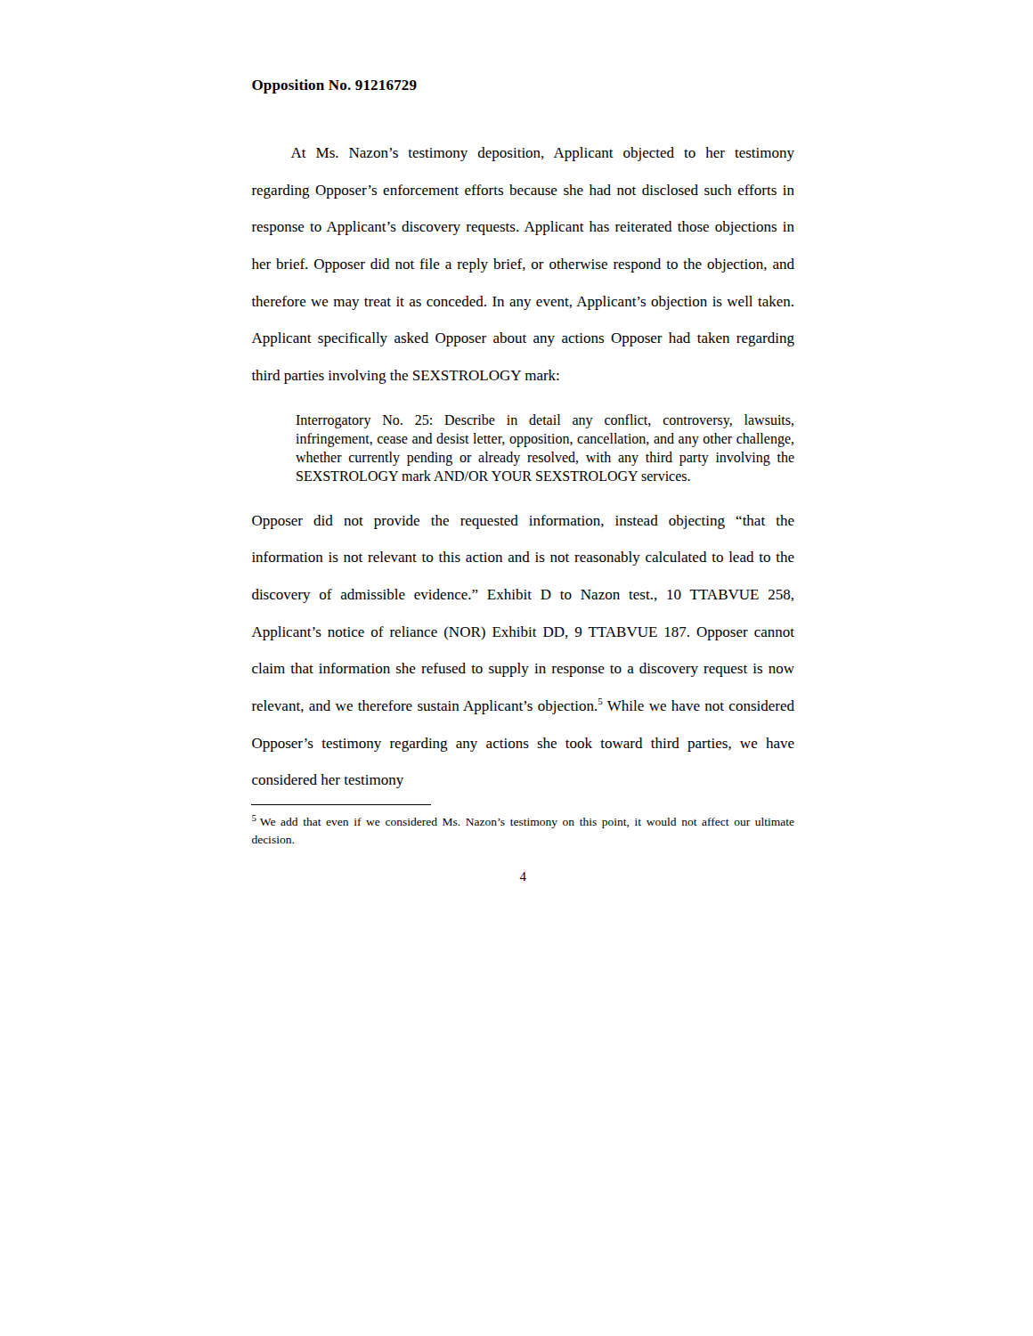Opposition No. 91216729
At Ms. Nazon’s testimony deposition, Applicant objected to her testimony regarding Opposer’s enforcement efforts because she had not disclosed such efforts in response to Applicant’s discovery requests. Applicant has reiterated those objections in her brief. Opposer did not file a reply brief, or otherwise respond to the objection, and therefore we may treat it as conceded. In any event, Applicant’s objection is well taken. Applicant specifically asked Opposer about any actions Opposer had taken regarding third parties involving the SEXSTROLOGY mark:
Interrogatory No. 25: Describe in detail any conflict, controversy, lawsuits, infringement, cease and desist letter, opposition, cancellation, and any other challenge, whether currently pending or already resolved, with any third party involving the SEXSTROLOGY mark AND/OR YOUR SEXSTROLOGY services.
Opposer did not provide the requested information, instead objecting “that the information is not relevant to this action and is not reasonably calculated to lead to the discovery of admissible evidence.” Exhibit D to Nazon test., 10 TTABVUE 258, Applicant’s notice of reliance (NOR) Exhibit DD, 9 TTABVUE 187. Opposer cannot claim that information she refused to supply in response to a discovery request is now relevant, and we therefore sustain Applicant’s objection.5 While we have not considered Opposer’s testimony regarding any actions she took toward third parties, we have considered her testimony
5We add that even if we considered Ms. Nazon’s testimony on this point, it would not affect our ultimate decision.
4